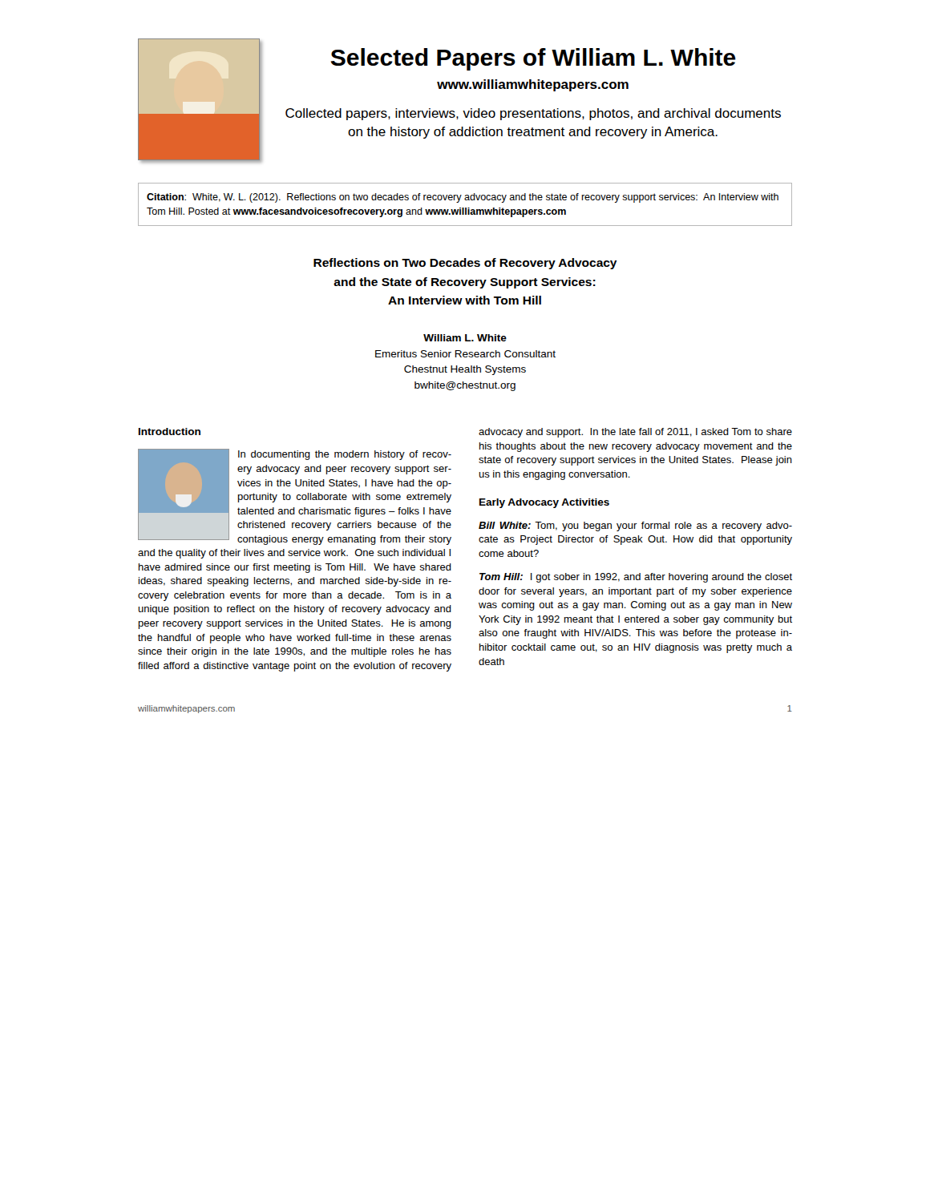Selected Papers of William L. White
www.williamwhitepapers.com
Collected papers, interviews, video presentations, photos, and archival documents on the history of addiction treatment and recovery in America.
Citation: White, W. L. (2012). Reflections on two decades of recovery advocacy and the state of recovery support services: An Interview with Tom Hill. Posted at www.facesandvoicesofrecovery.org and www.williamwhitepapers.com
Reflections on Two Decades of Recovery Advocacy
and the State of Recovery Support Services:
An Interview with Tom Hill
William L. White
Emeritus Senior Research Consultant
Chestnut Health Systems
bwhite@chestnut.org
Introduction
In documenting the modern history of recovery advocacy and peer recovery support services in the United States, I have had the opportunity to collaborate with some extremely talented and charismatic figures – folks I have christened recovery carriers because of the contagious energy emanating from their story and the quality of their lives and service work. One such individual I have admired since our first meeting is Tom Hill. We have shared ideas, shared speaking lecterns, and marched side-by-side in recovery celebration events for more than a decade. Tom is in a unique position to reflect on the history of recovery advocacy and peer recovery support services in the United States. He is among the handful of people who have worked full-time in these arenas since their origin in the late 1990s, and the multiple roles he has filled afford a distinctive vantage point on the evolution of recovery advocacy and support. In the late fall of 2011, I asked Tom to share his thoughts about the new recovery advocacy movement and the state of recovery support services in the United States. Please join us in this engaging conversation.
Early Advocacy Activities
Bill White: Tom, you began your formal role as a recovery advocate as Project Director of Speak Out. How did that opportunity come about?
Tom Hill: I got sober in 1992, and after hovering around the closet door for several years, an important part of my sober experience was coming out as a gay man. Coming out as a gay man in New York City in 1992 meant that I entered a sober gay community but also one fraught with HIV/AIDS. This was before the protease inhibitor cocktail came out, so an HIV diagnosis was pretty much a death
williamwhitepapers.com 1